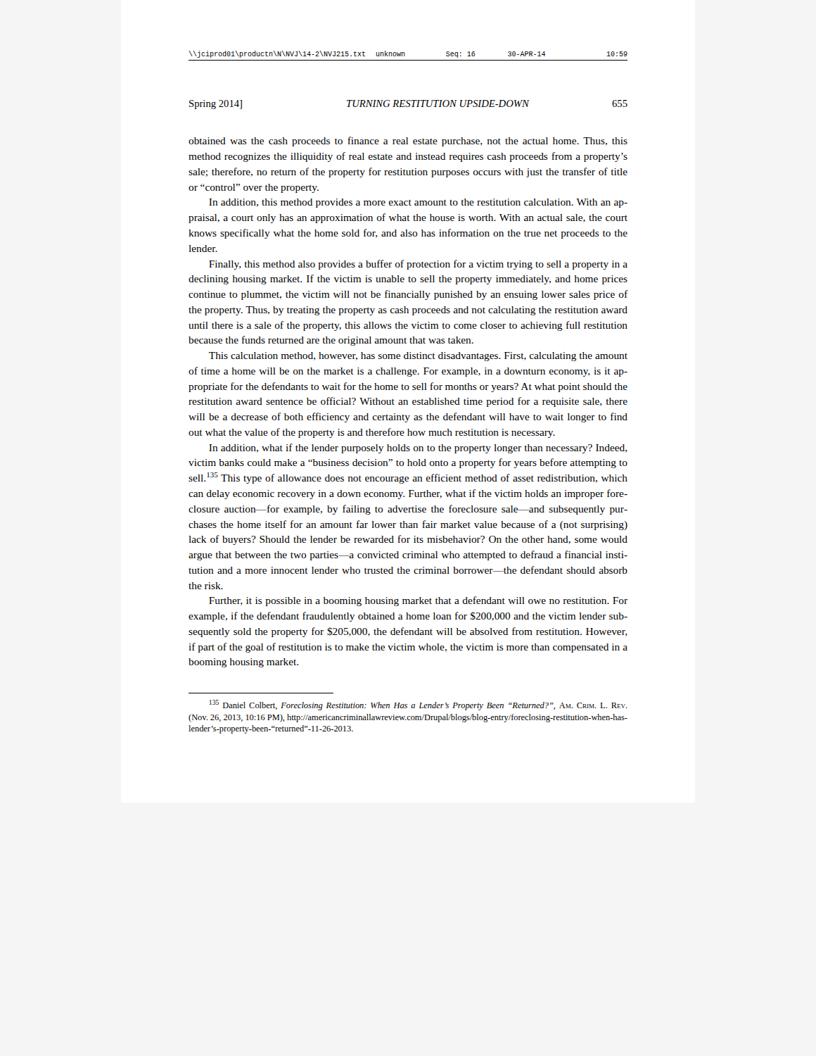\\jciprod01\productn\N\NVJ\14-2\NVJ215.txt unknown Seq: 1630-APR-1410:59
Spring 2014] TURNING RESTITUTION UPSIDE-DOWN 655
obtained was the cash proceeds to finance a real estate purchase, not the actual home. Thus, this method recognizes the illiquidity of real estate and instead requires cash proceeds from a property’s sale; therefore, no return of the property for restitution purposes occurs with just the transfer of title or “control” over the property.
In addition, this method provides a more exact amount to the restitution calculation. With an appraisal, a court only has an approximation of what the house is worth. With an actual sale, the court knows specifically what the home sold for, and also has information on the true net proceeds to the lender.
Finally, this method also provides a buffer of protection for a victim trying to sell a property in a declining housing market. If the victim is unable to sell the property immediately, and home prices continue to plummet, the victim will not be financially punished by an ensuing lower sales price of the property. Thus, by treating the property as cash proceeds and not calculating the restitution award until there is a sale of the property, this allows the victim to come closer to achieving full restitution because the funds returned are the original amount that was taken.
This calculation method, however, has some distinct disadvantages. First, calculating the amount of time a home will be on the market is a challenge. For example, in a downturn economy, is it appropriate for the defendants to wait for the home to sell for months or years? At what point should the restitution award sentence be official? Without an established time period for a requisite sale, there will be a decrease of both efficiency and certainty as the defendant will have to wait longer to find out what the value of the property is and therefore how much restitution is necessary.
In addition, what if the lender purposely holds on to the property longer than necessary? Indeed, victim banks could make a “business decision” to hold onto a property for years before attempting to sell.135 This type of allowance does not encourage an efficient method of asset redistribution, which can delay economic recovery in a down economy. Further, what if the victim holds an improper foreclosure auction—for example, by failing to advertise the foreclosure sale—and subsequently purchases the home itself for an amount far lower than fair market value because of a (not surprising) lack of buyers? Should the lender be rewarded for its misbehavior? On the other hand, some would argue that between the two parties—a convicted criminal who attempted to defraud a financial institution and a more innocent lender who trusted the criminal borrower—the defendant should absorb the risk.
Further, it is possible in a booming housing market that a defendant will owe no restitution. For example, if the defendant fraudulently obtained a home loan for $200,000 and the victim lender subsequently sold the property for $205,000, the defendant will be absolved from restitution. However, if part of the goal of restitution is to make the victim whole, the victim is more than compensated in a booming housing market.
135 Daniel Colbert, Foreclosing Restitution: When Has a Lender’s Property Been “Returned?”, Am. Crim. L. Rev. (Nov. 26, 2013, 10:16 PM), http://americancriminallawreview.com/Drupal/blogs/blog-entry/foreclosing-restitution-when-has-lender’s-property-been-“returned”-11-26-2013.